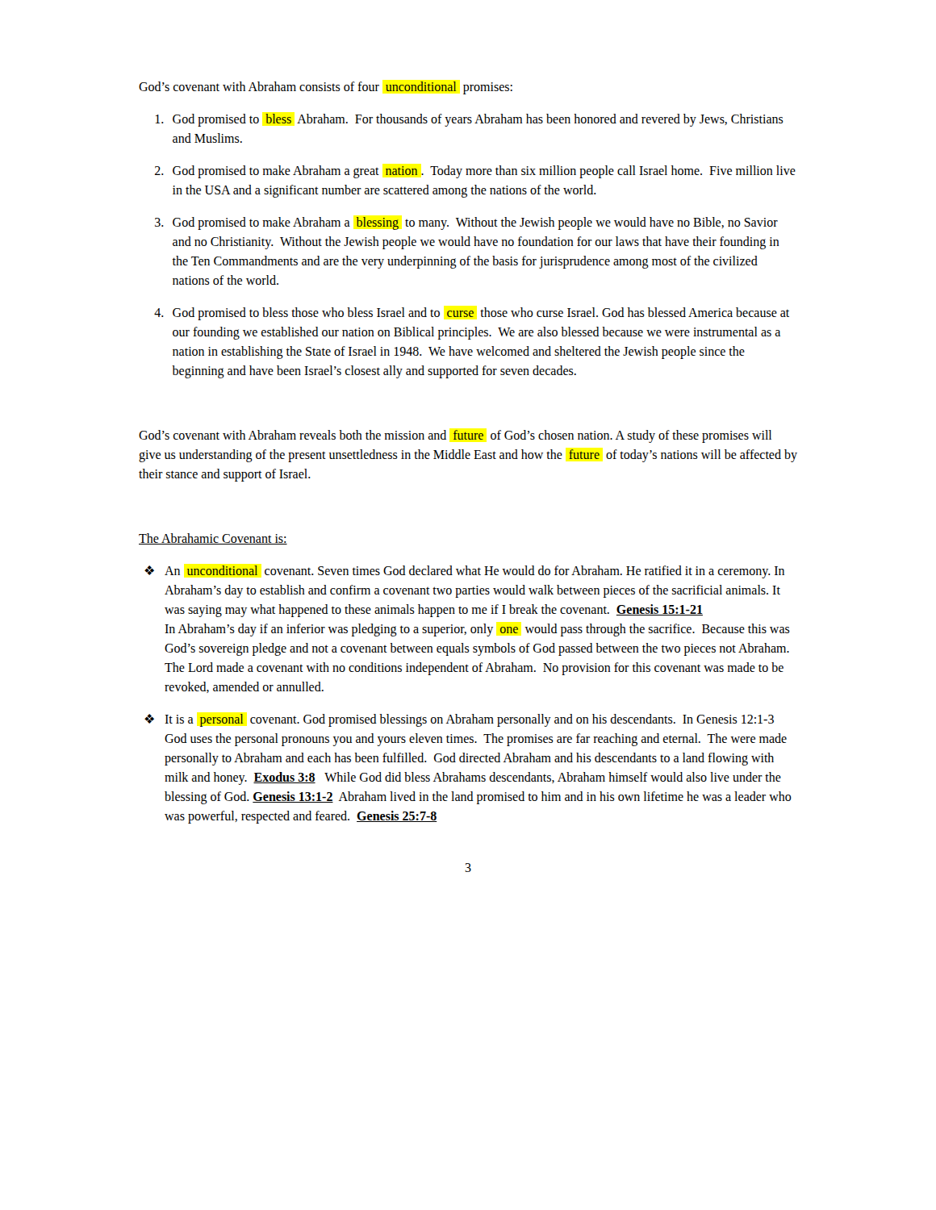God’s covenant with Abraham consists of four unconditional promises:
God promised to bless Abraham. For thousands of years Abraham has been honored and revered by Jews, Christians and Muslims.
God promised to make Abraham a great nation . Today more than six million people call Israel home. Five million live in the USA and a significant number are scattered among the nations of the world.
God promised to make Abraham a blessing to many. Without the Jewish people we would have no Bible, no Savior and no Christianity. Without the Jewish people we would have no foundation for our laws that have their founding in the Ten Commandments and are the very underpinning of the basis for jurisprudence among most of the civilized nations of the world.
God promised to bless those who bless Israel and to curse those who curse Israel. God has blessed America because at our founding we established our nation on Biblical principles. We are also blessed because we were instrumental as a nation in establishing the State of Israel in 1948. We have welcomed and sheltered the Jewish people since the beginning and have been Israel’s closest ally and supported for seven decades.
God’s covenant with Abraham reveals both the mission and future of God’s chosen nation. A study of these promises will give us understanding of the present unsettledness in the Middle East and how the future of today’s nations will be affected by their stance and support of Israel.
The Abrahamic Covenant is:
An unconditional covenant. Seven times God declared what He would do for Abraham. He ratified it in a ceremony. In Abraham’s day to establish and confirm a covenant two parties would walk between pieces of the sacrificial animals. It was saying may what happened to these animals happen to me if I break the covenant. Genesis 15:1-21
In Abraham’s day if an inferior was pledging to a superior, only one would pass through the sacrifice. Because this was God’s sovereign pledge and not a covenant between equals symbols of God passed between the two pieces not Abraham. The Lord made a covenant with no conditions independent of Abraham. No provision for this covenant was made to be revoked, amended or annulled.
It is a personal covenant. God promised blessings on Abraham personally and on his descendants. In Genesis 12:1-3 God uses the personal pronouns you and yours eleven times. The promises are far reaching and eternal. The were made personally to Abraham and each has been fulfilled. God directed Abraham and his descendants to a land flowing with milk and honey. Exodus 3:8 While God did bless Abrahams descendants, Abraham himself would also live under the blessing of God. Genesis 13:1-2 Abraham lived in the land promised to him and in his own lifetime he was a leader who was powerful, respected and feared. Genesis 25:7-8
3